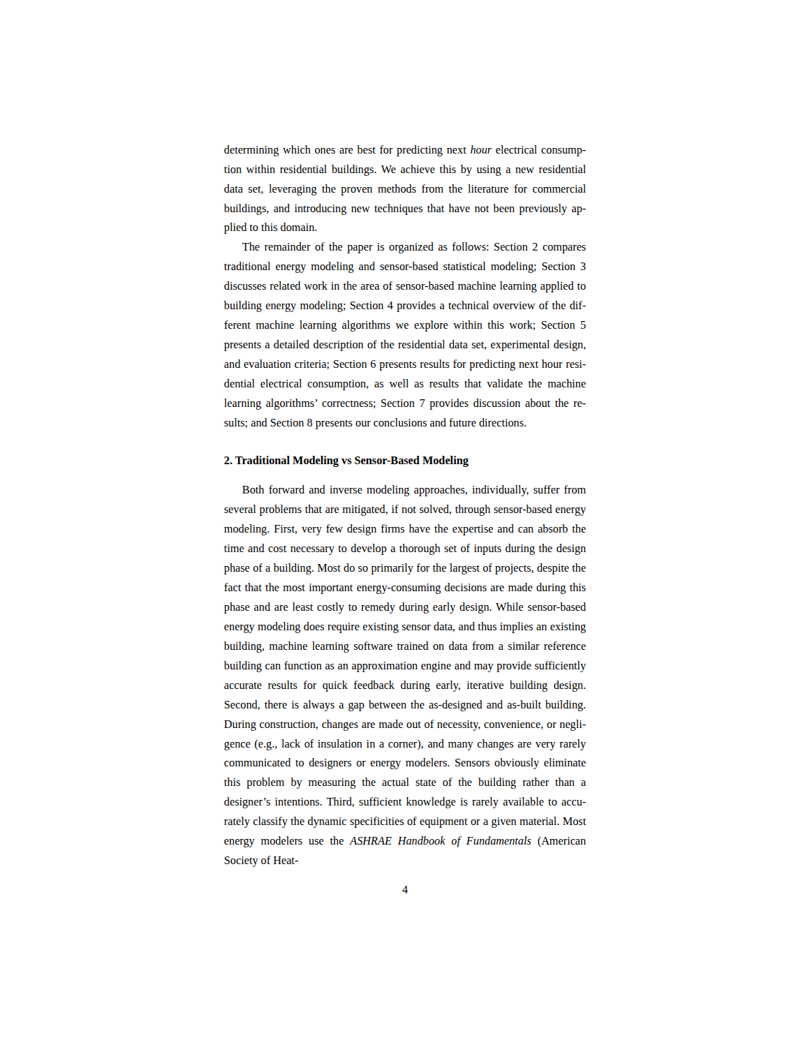determining which ones are best for predicting next hour electrical consumption within residential buildings. We achieve this by using a new residential data set, leveraging the proven methods from the literature for commercial buildings, and introducing new techniques that have not been previously applied to this domain.
The remainder of the paper is organized as follows: Section 2 compares traditional energy modeling and sensor-based statistical modeling; Section 3 discusses related work in the area of sensor-based machine learning applied to building energy modeling; Section 4 provides a technical overview of the different machine learning algorithms we explore within this work; Section 5 presents a detailed description of the residential data set, experimental design, and evaluation criteria; Section 6 presents results for predicting next hour residential electrical consumption, as well as results that validate the machine learning algorithms’ correctness; Section 7 provides discussion about the results; and Section 8 presents our conclusions and future directions.
2. Traditional Modeling vs Sensor-Based Modeling
Both forward and inverse modeling approaches, individually, suffer from several problems that are mitigated, if not solved, through sensor-based energy modeling. First, very few design firms have the expertise and can absorb the time and cost necessary to develop a thorough set of inputs during the design phase of a building. Most do so primarily for the largest of projects, despite the fact that the most important energy-consuming decisions are made during this phase and are least costly to remedy during early design. While sensor-based energy modeling does require existing sensor data, and thus implies an existing building, machine learning software trained on data from a similar reference building can function as an approximation engine and may provide sufficiently accurate results for quick feedback during early, iterative building design. Second, there is always a gap between the as-designed and as-built building. During construction, changes are made out of necessity, convenience, or negligence (e.g., lack of insulation in a corner), and many changes are very rarely communicated to designers or energy modelers. Sensors obviously eliminate this problem by measuring the actual state of the building rather than a designer’s intentions. Third, sufficient knowledge is rarely available to accurately classify the dynamic specificities of equipment or a given material. Most energy modelers use the ASHRAE Handbook of Fundamentals (American Society of Heat-
4